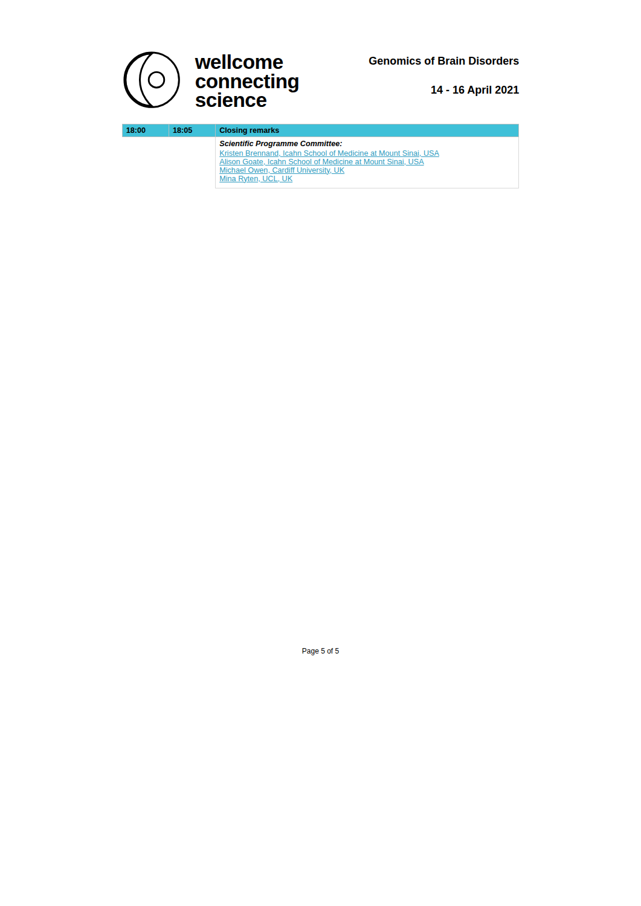wellcome connecting science
Genomics of Brain Disorders
14 - 16 April 2021
| 18:00 | 18:05 | Closing remarks |
| | | Scientific Programme Committee: Kristen Brennand, Icahn School of Medicine at Mount Sinai, USA Alison Goate, Icahn School of Medicine at Mount Sinai, USA Michael Owen, Cardiff University, UK Mina Ryten, UCL, UK |
Page 5 of 5